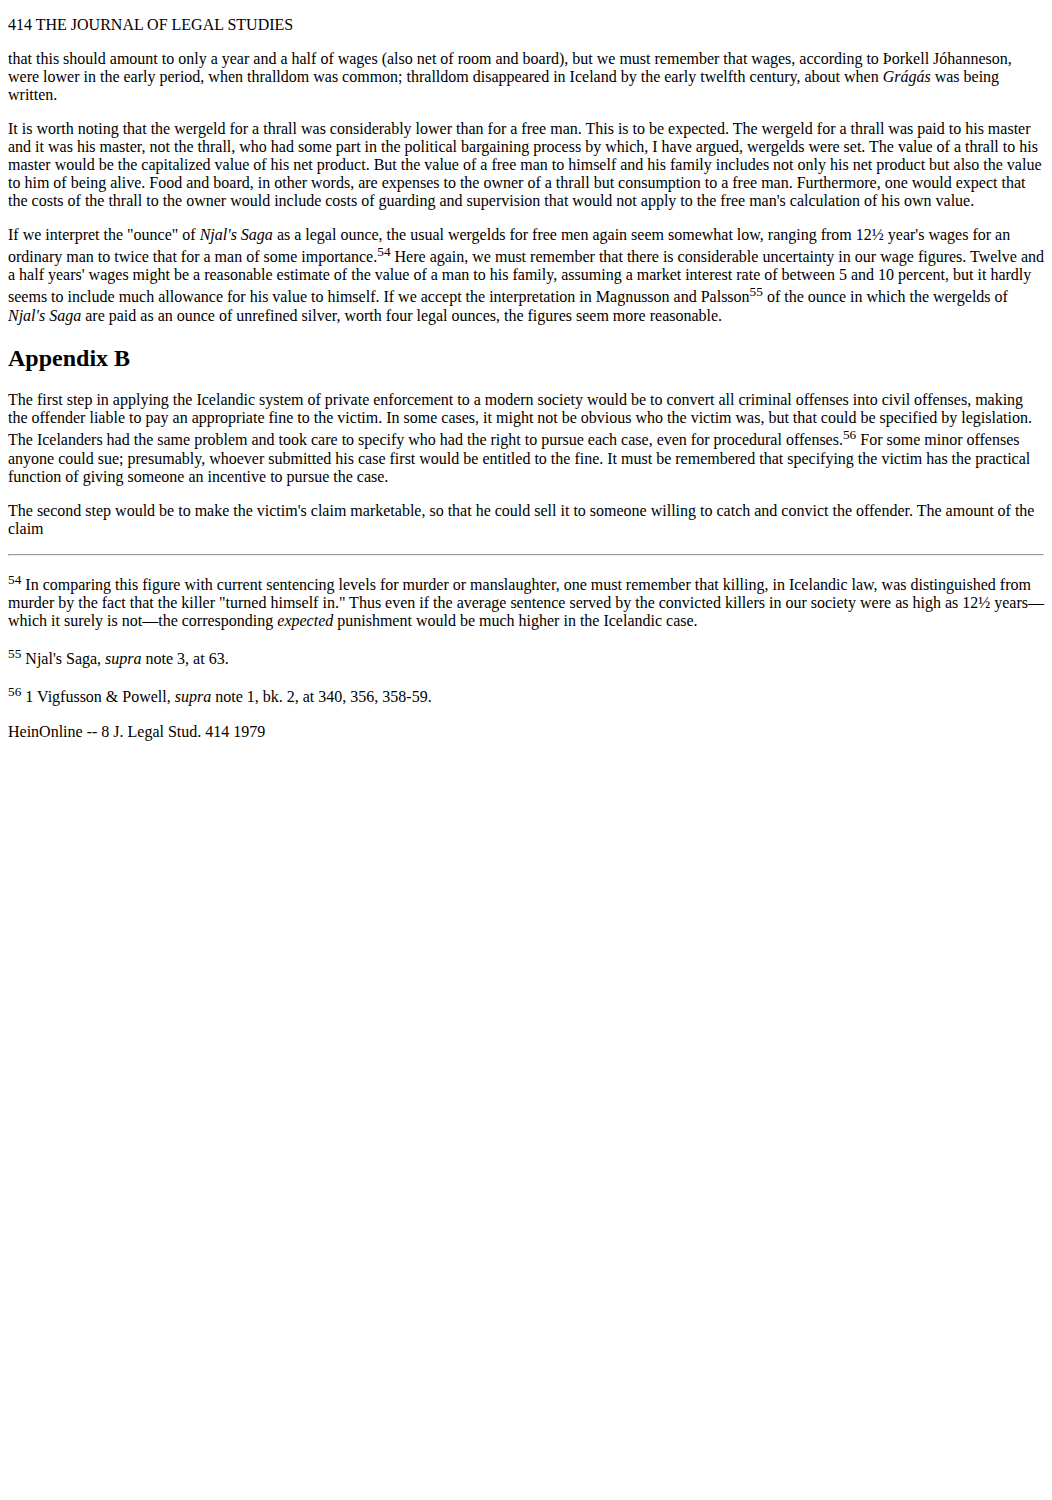414 THE JOURNAL OF LEGAL STUDIES
that this should amount to only a year and a half of wages (also net of room and board), but we must remember that wages, according to Þorkell Jóhanneson, were lower in the early period, when thralldom was common; thralldom disappeared in Iceland by the early twelfth century, about when Grágás was being written.
It is worth noting that the wergeld for a thrall was considerably lower than for a free man. This is to be expected. The wergeld for a thrall was paid to his master and it was his master, not the thrall, who had some part in the political bargaining process by which, I have argued, wergelds were set. The value of a thrall to his master would be the capitalized value of his net product. But the value of a free man to himself and his family includes not only his net product but also the value to him of being alive. Food and board, in other words, are expenses to the owner of a thrall but consumption to a free man. Furthermore, one would expect that the costs of the thrall to the owner would include costs of guarding and supervision that would not apply to the free man's calculation of his own value.
If we interpret the "ounce" of Njal's Saga as a legal ounce, the usual wergelds for free men again seem somewhat low, ranging from 12½ year's wages for an ordinary man to twice that for a man of some importance.54 Here again, we must remember that there is considerable uncertainty in our wage figures. Twelve and a half years' wages might be a reasonable estimate of the value of a man to his family, assuming a market interest rate of between 5 and 10 percent, but it hardly seems to include much allowance for his value to himself. If we accept the interpretation in Magnusson and Palsson55 of the ounce in which the wergelds of Njal's Saga are paid as an ounce of unrefined silver, worth four legal ounces, the figures seem more reasonable.
Appendix B
The first step in applying the Icelandic system of private enforcement to a modern society would be to convert all criminal offenses into civil offenses, making the offender liable to pay an appropriate fine to the victim. In some cases, it might not be obvious who the victim was, but that could be specified by legislation. The Icelanders had the same problem and took care to specify who had the right to pursue each case, even for procedural offenses.56 For some minor offenses anyone could sue; presumably, whoever submitted his case first would be entitled to the fine. It must be remembered that specifying the victim has the practical function of giving someone an incentive to pursue the case.
The second step would be to make the victim's claim marketable, so that he could sell it to someone willing to catch and convict the offender. The amount of the claim
54 In comparing this figure with current sentencing levels for murder or manslaughter, one must remember that killing, in Icelandic law, was distinguished from murder by the fact that the killer "turned himself in." Thus even if the average sentence served by the convicted killers in our society were as high as 12½ years—which it surely is not—the corresponding expected punishment would be much higher in the Icelandic case.
55 Njal's Saga, supra note 3, at 63.
56 1 Vigfusson & Powell, supra note 1, bk. 2, at 340, 356, 358-59.
HeinOnline -- 8 J. Legal Stud. 414 1979